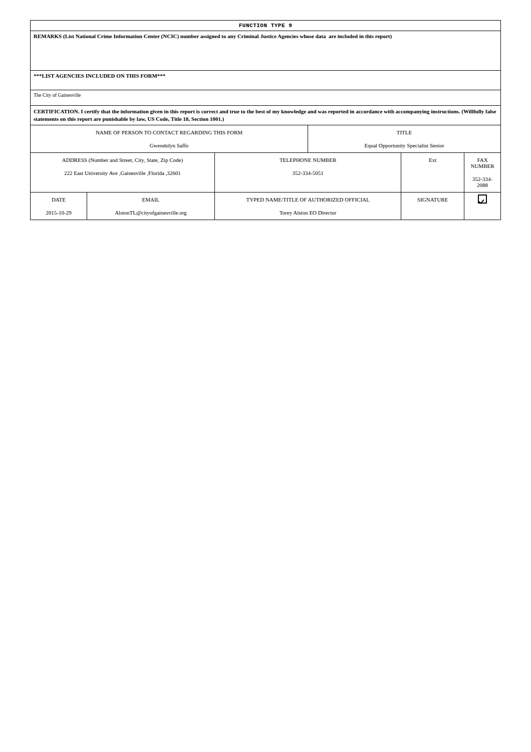| FUNCTION TYPE 9 |
| REMARKS (List National Crime Information Center (NCIC) number assigned to any Criminal Justice Agencies whose data are included in this report) |
| ***LIST AGENCIES INCLUDED ON THIS FORM*** |
| The City of Gainesville |
| CERTIFICATION. I certify that the information given in this report is correct and true to the best of my knowledge and was reported in accordance with accompanying instructions. (Willfully false statements on this report are punishable by law, US Code, Title 18, Section 1001.) |
| NAME OF PERSON TO CONTACT REGARDING THIS FORM Gwendolyn Saffo | TITLE Equal Opportunity Specialist Senior |
| ADDRESS (Number and Street, City, State, Zip Code) 222 East University Ave ,Gainesville ,Florida ,32601 | TELEPHONE NUMBER 352-334-5051 | Ext | FAX NUMBER 352-334-2088 |
| DATE 2015-10-29 | EMAIL AlstonTL@cityofgainesville.org | TYPED NAME/TITLE OF AUTHORIZED OFFICIAL Torey Alston EO Director | SIGNATURE | |